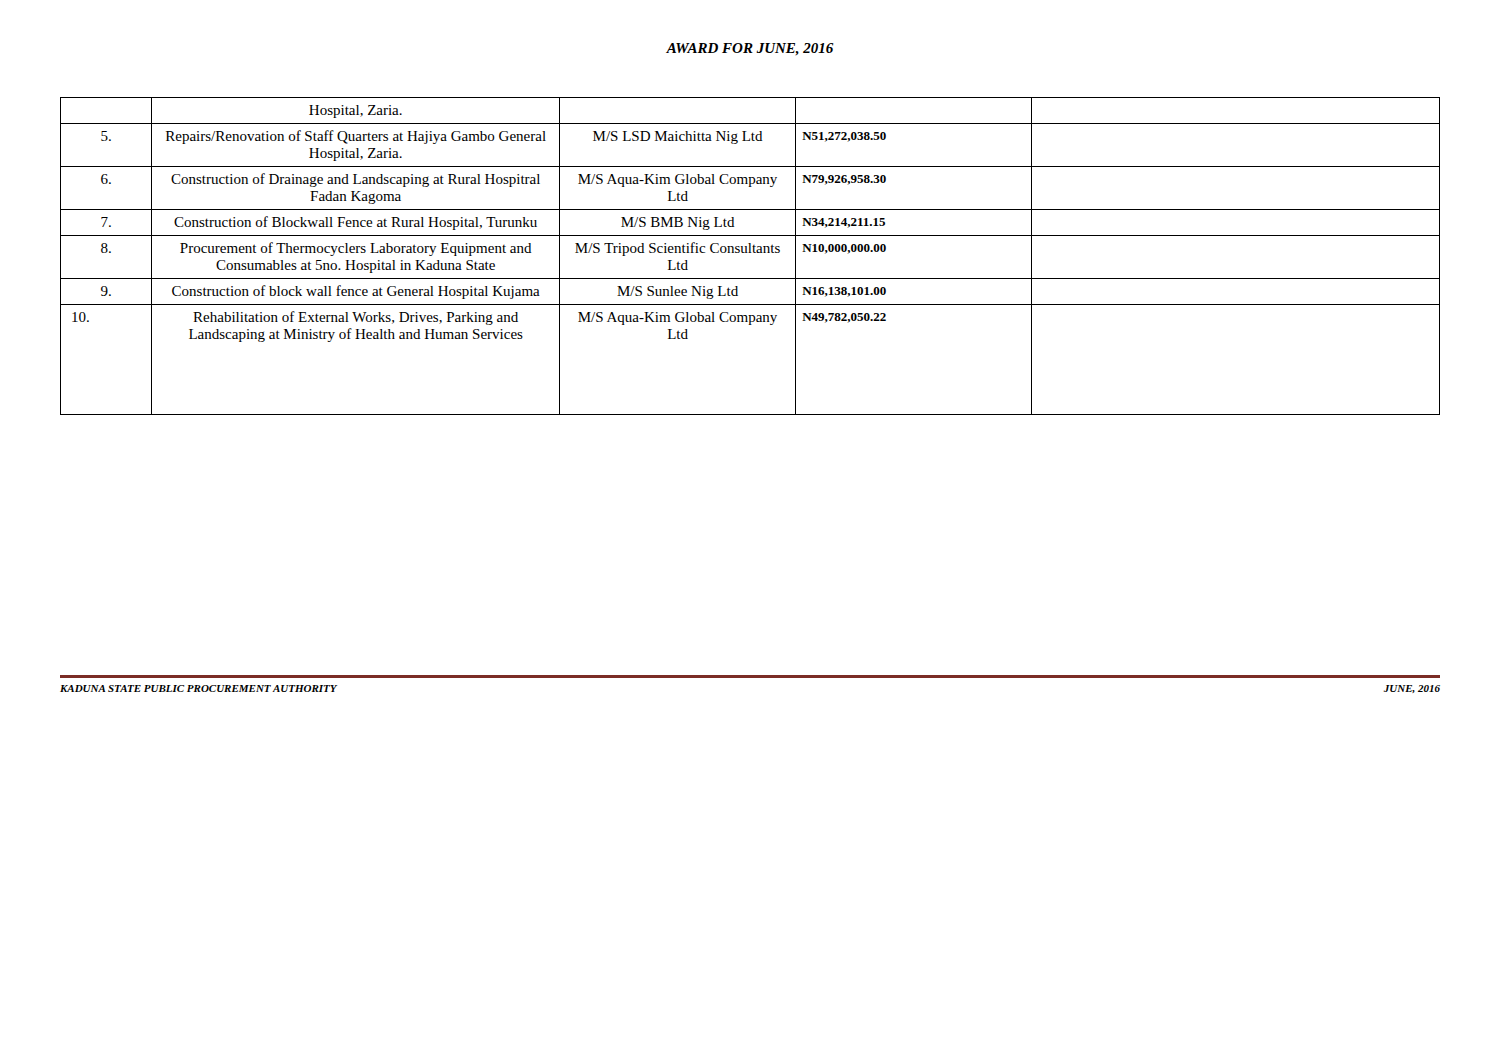AWARD FOR JUNE, 2016
| | Hospital, Zaria. | | | |
| 5. | Repairs/Renovation of Staff Quarters at Hajiya Gambo General Hospital, Zaria. | M/S LSD Maichitta Nig Ltd | N51,272,038.50 | |
| 6. | Construction of Drainage and Landscaping at Rural Hospitral Fadan Kagoma | M/S Aqua-Kim Global Company Ltd | N79,926,958.30 | |
| 7. | Construction of Blockwall Fence at Rural Hospital, Turunku | M/S BMB Nig Ltd | N34,214,211.15 | |
| 8. | Procurement of Thermocyclers Laboratory Equipment and Consumables at 5no. Hospital in Kaduna State | M/S Tripod Scientific Consultants Ltd | N10,000,000.00 | |
| 9. | Construction of block wall fence at General Hospital Kujama | M/S Sunlee Nig Ltd | N16,138,101.00 | |
| 10. | Rehabilitation of External Works, Drives, Parking and Landscaping at Ministry of Health and Human Services | M/S Aqua-Kim Global Company Ltd | N49,782,050.22 | |
KADUNA STATE PUBLIC PROCUREMENT AUTHORITY JUNE, 2016